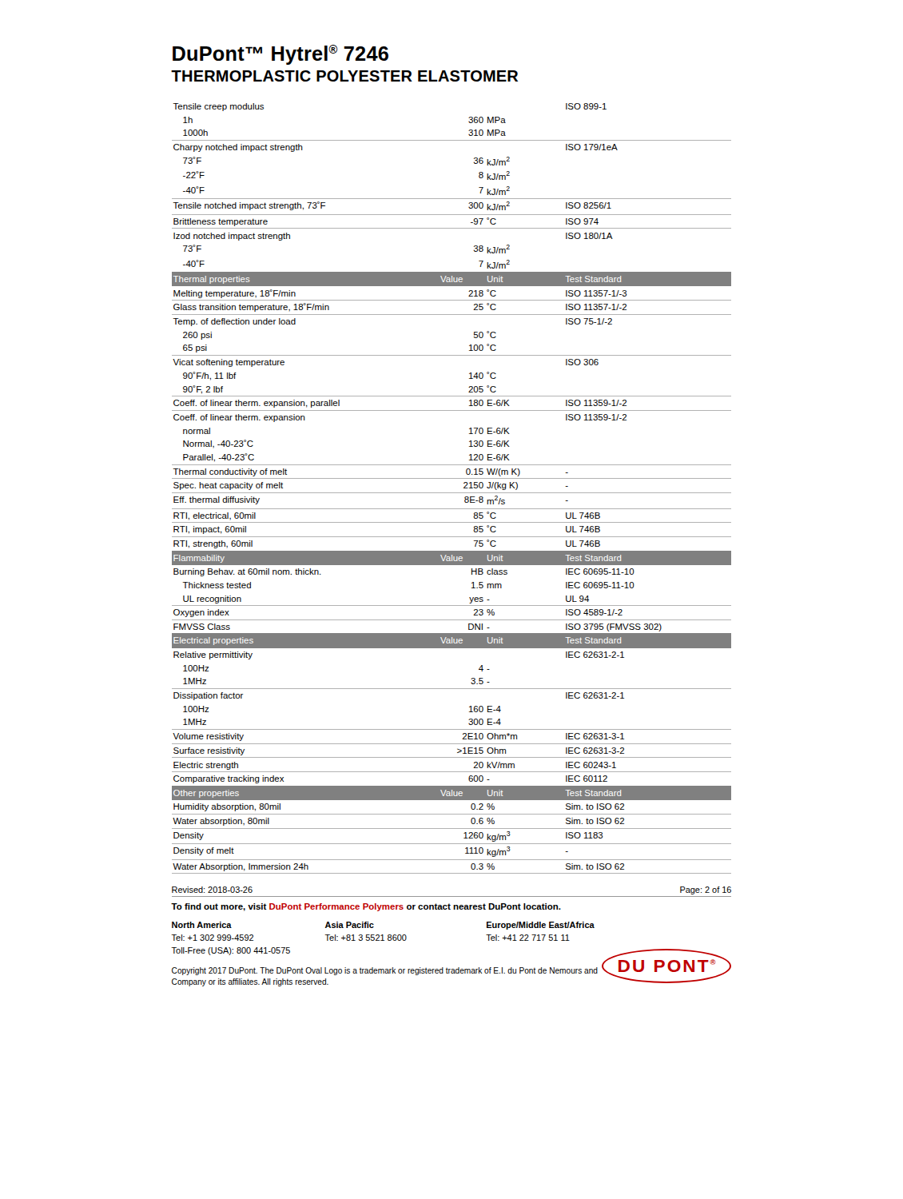DuPont™ Hytrel® 7246
THERMOPLASTIC POLYESTER ELASTOMER
| Tensile creep modulus | | | ISO 899-1 |
| 1h | 360 | MPa | |
| 1000h | 310 | MPa | |
| Charpy notched impact strength | | | ISO 179/1eA |
| 73˚F | 36 | kJ/m 2 | |
| -22˚F | 8 | kJ/m 2 | |
| -40˚F | 7 | kJ/m 2 | |
| Tensile notched impact strength, 73˚F | 300 | kJ/m 2 | ISO 8256/1 |
| Brittleness temperature | -97 | ˚C | ISO 974 |
| Izod notched impact strength | | | ISO 180/1A |
| 73˚F | 38 | kJ/m 2 | |
| -40˚F | 7 | kJ/m 2 | |
| Thermal properties | Value | Unit | Test Standard |
| Melting temperature, 18˚F/min | 218 | ˚C | ISO 11357-1/-3 |
| Glass transition temperature, 18˚F/min | 25 | ˚C | ISO 11357-1/-2 |
| Temp. of deflection under load | | | ISO 75-1/-2 |
| 260 psi | 50 | ˚C | |
| 65 psi | 100 | ˚C | |
| Vicat softening temperature | | | ISO 306 |
| 90˚F/h, 11 lbf | 140 | ˚C | |
| 90˚F, 2 lbf | 205 | ˚C | |
| Coeff. of linear therm. expansion, parallel | 180 | E-6/K | ISO 11359-1/-2 |
| Coeff. of linear therm. expansion | | | ISO 11359-1/-2 |
| normal | 170 | E-6/K | |
| Normal, -40-23˚C | 130 | E-6/K | |
| Parallel, -40-23˚C | 120 | E-6/K | |
| Thermal conductivity of melt | 0.15 | W/(m K) | - |
| Spec. heat capacity of melt | 2150 | J/(kg K) | - |
| Eff. thermal diffusivity | 8E-8 | m 2 /s | - |
| RTI, electrical, 60mil | 85 | ˚C | UL 746B |
| RTI, impact, 60mil | 85 | ˚C | UL 746B |
| RTI, strength, 60mil | 75 | ˚C | UL 746B |
| Flammability | Value | Unit | Test Standard |
| Burning Behav. at 60mil nom. thickn. | HB | class | IEC 60695-11-10 |
| Thickness tested | 1.5 | mm | IEC 60695-11-10 |
| UL recognition | yes | - | UL 94 |
| Oxygen index | 23 | % | ISO 4589-1/-2 |
| FMVSS Class | DNI | - | ISO 3795 (FMVSS 302) |
| Electrical properties | Value | Unit | Test Standard |
| Relative permittivity | | | IEC 62631-2-1 |
| 100Hz | 4 | - | |
| 1MHz | 3.5 | - | |
| Dissipation factor | | | IEC 62631-2-1 |
| 100Hz | 160 | E-4 | |
| 1MHz | 300 | E-4 | |
| Volume resistivity | 2E10 | Ohm*m | IEC 62631-3-1 |
| Surface resistivity | >1E15 | Ohm | IEC 62631-3-2 |
| Electric strength | 20 | kV/mm | IEC 60243-1 |
| Comparative tracking index | 600 | - | IEC 60112 |
| Other properties | Value | Unit | Test Standard |
| Humidity absorption, 80mil | 0.2 | % | Sim. to ISO 62 |
| Water absorption, 80mil | 0.6 | % | Sim. to ISO 62 |
| Density | 1260 | kg/m 3 | ISO 1183 |
| Density of melt | 1110 | kg/m 3 | - |
| Water Absorption, Immersion 24h | 0.3 | % | Sim. to ISO 62 |
Revised: 2018-03-26 Page: 2 of 16
To find out more, visit DuPont Performance Polymers or contact nearest DuPont location.
North America
Tel: +1 302 999-4592
Toll-Free (USA): 800 441-0575
Asia Pacific
Tel: +81 3 5521 8600
Europe/Middle East/Africa
Tel: +41 22 717 51 11
Copyright 2017 DuPont. The DuPont Oval Logo is a trademark or registered trademark of E.I. du Pont de Nemours and Company or its affiliates. All rights reserved.
DU PONT®